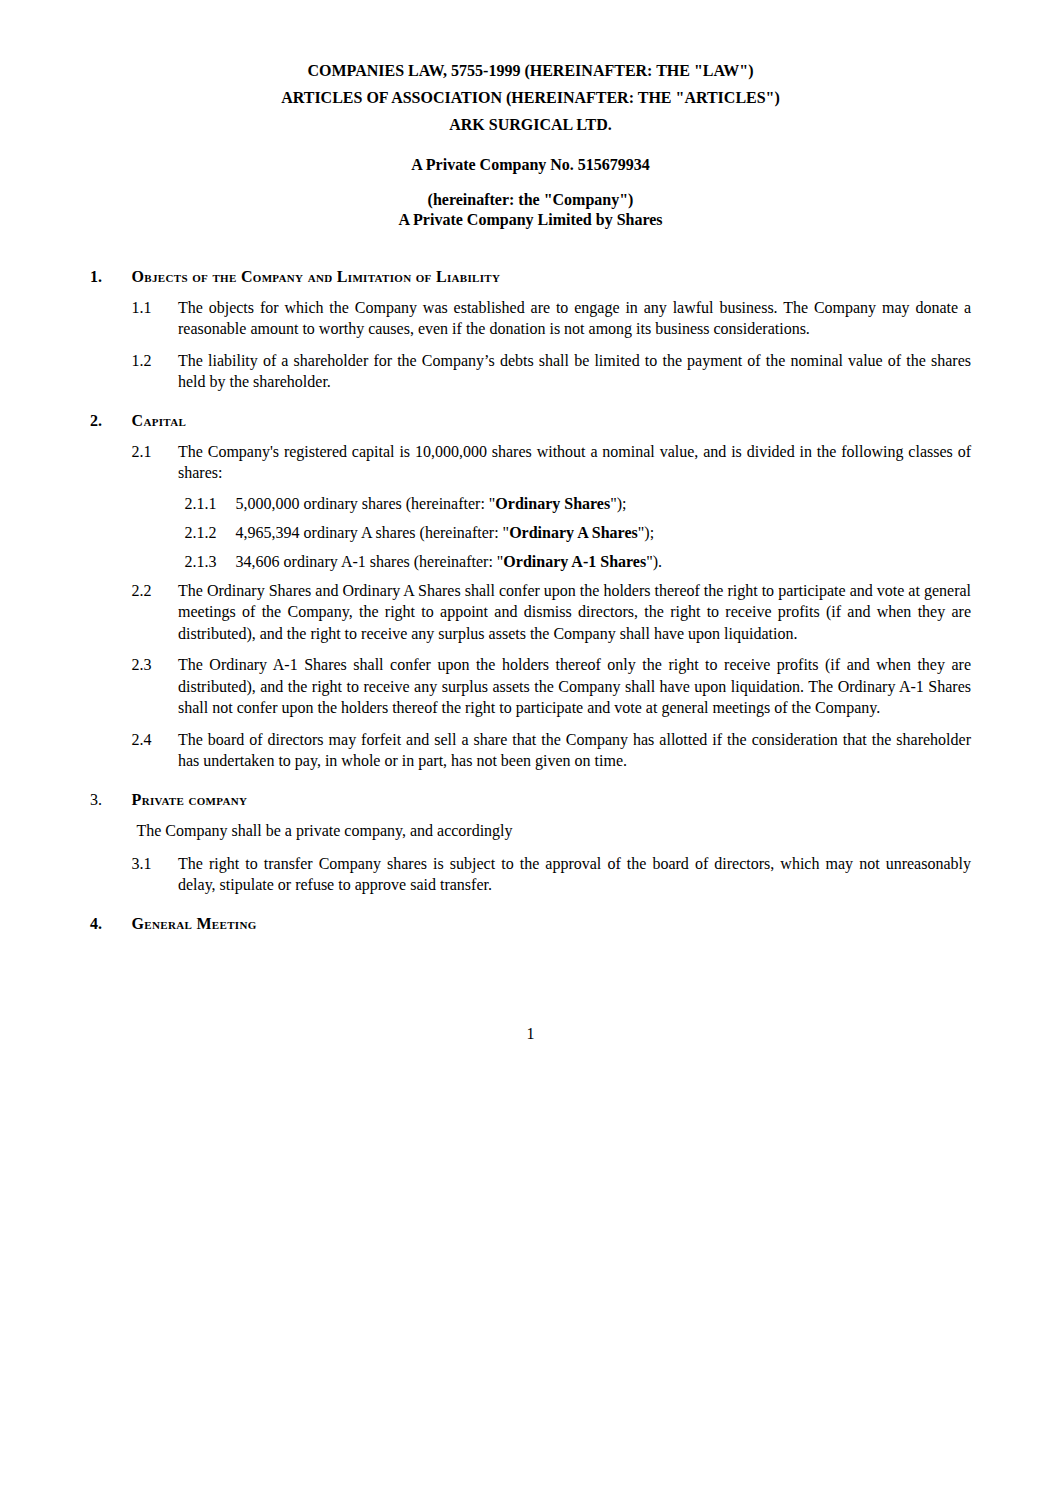Companies Law, 5755-1999 (hereinafter: the "Law")
Articles of Association (hereinafter: the "Articles")
ARK Surgical Ltd.
A Private Company No. 515679934
(hereinafter: the "Company") A Private Company Limited by Shares
1. Objects of the Company and Limitation of Liability
1.1 The objects for which the Company was established are to engage in any lawful business. The Company may donate a reasonable amount to worthy causes, even if the donation is not among its business considerations.
1.2 The liability of a shareholder for the Company’s debts shall be limited to the payment of the nominal value of the shares held by the shareholder.
2. Capital
2.1 The Company's registered capital is 10,000,000 shares without a nominal value, and is divided in the following classes of shares:
2.1.1 5,000,000 ordinary shares (hereinafter: "Ordinary Shares");
2.1.2 4,965,394 ordinary A shares (hereinafter: "Ordinary A Shares");
2.1.3 34,606 ordinary A-1 shares (hereinafter: "Ordinary A-1 Shares").
2.2 The Ordinary Shares and Ordinary A Shares shall confer upon the holders thereof the right to participate and vote at general meetings of the Company, the right to appoint and dismiss directors, the right to receive profits (if and when they are distributed), and the right to receive any surplus assets the Company shall have upon liquidation.
2.3 The Ordinary A-1 Shares shall confer upon the holders thereof only the right to receive profits (if and when they are distributed), and the right to receive any surplus assets the Company shall have upon liquidation. The Ordinary A-1 Shares shall not confer upon the holders thereof the right to participate and vote at general meetings of the Company.
2.4 The board of directors may forfeit and sell a share that the Company has allotted if the consideration that the shareholder has undertaken to pay, in whole or in part, has not been given on time.
3. Private company
The Company shall be a private company, and accordingly
3.1 The right to transfer Company shares is subject to the approval of the board of directors, which may not unreasonably delay, stipulate or refuse to approve said transfer.
4. General Meeting
1